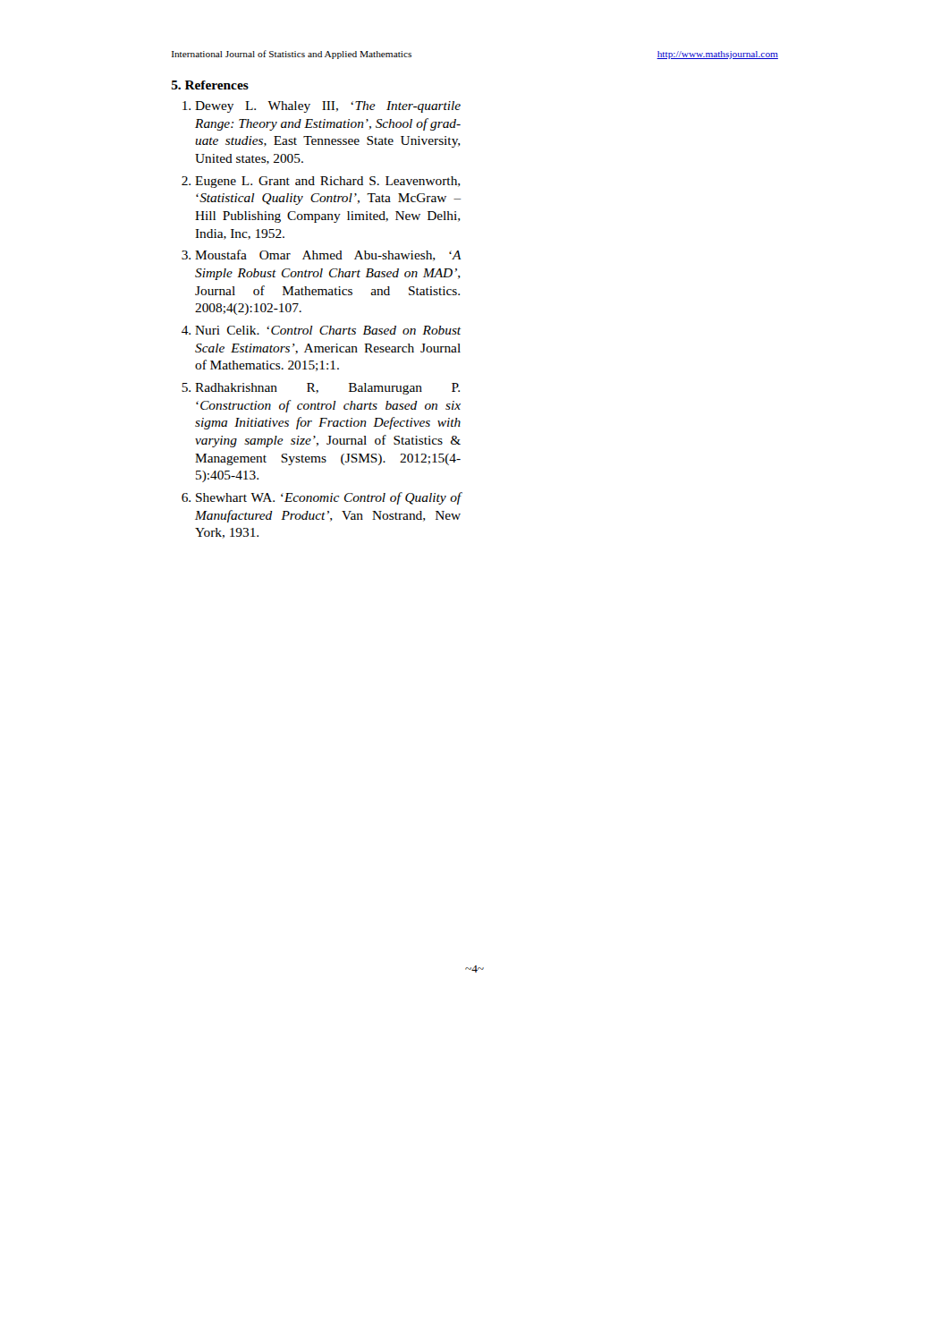International Journal of Statistics and Applied Mathematics http://www.mathsjournal.com
5. References
Dewey L. Whaley III, ‘The Inter-quartile Range: Theory and Estimation’, School of graduate studies, East Tennessee State University, United states, 2005.
Eugene L. Grant and Richard S. Leavenworth, ‘Statistical Quality Control’, Tata McGraw – Hill Publishing Company limited, New Delhi, India, Inc, 1952.
Moustafa Omar Ahmed Abu-shawiesh, ‘A Simple Robust Control Chart Based on MAD’, Journal of Mathematics and Statistics. 2008;4(2):102-107.
Nuri Celik. ‘Control Charts Based on Robust Scale Estimators’, American Research Journal of Mathematics. 2015;1:1.
Radhakrishnan R, Balamurugan P. ‘Construction of control charts based on six sigma Initiatives for Fraction Defectives with varying sample size’, Journal of Statistics & Management Systems (JSMS). 2012;15(4-5):405-413.
Shewhart WA. ‘Economic Control of Quality of Manufactured Product’, Van Nostrand, New York, 1931.
~4~